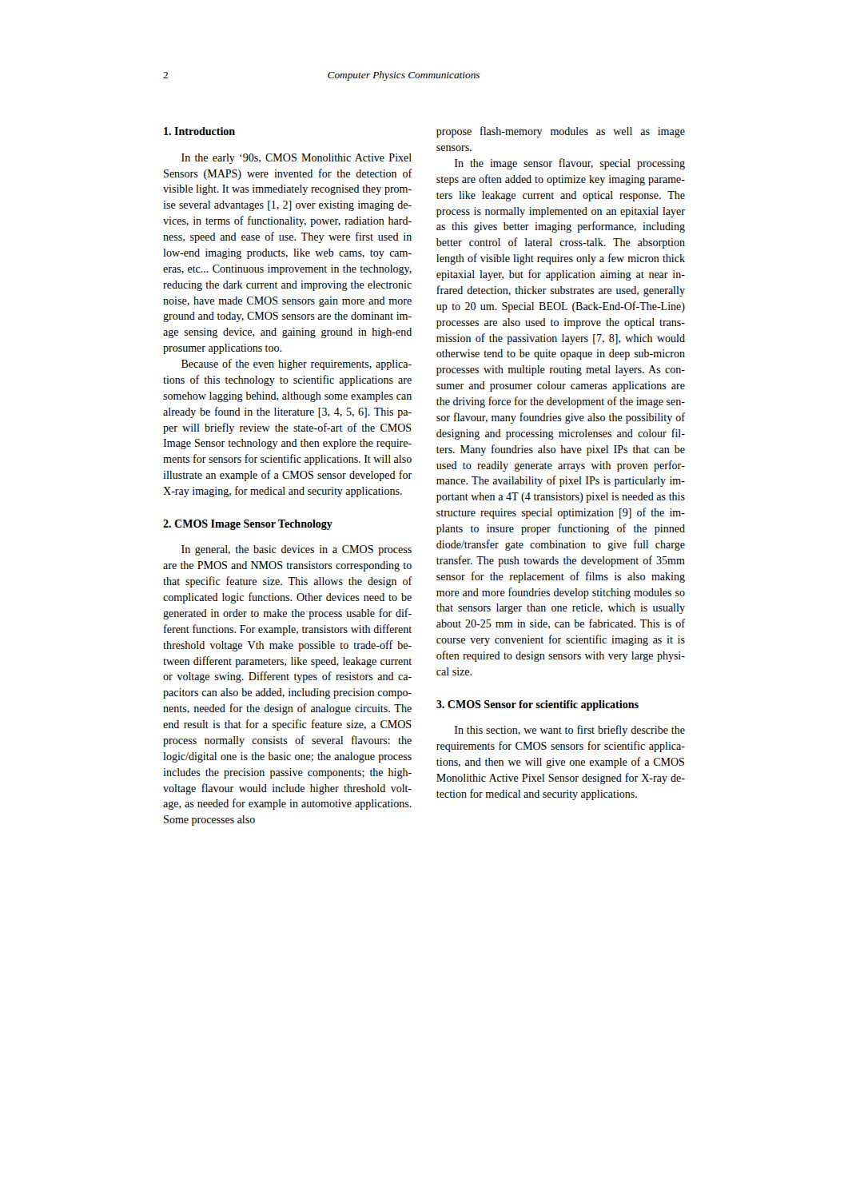2 Computer Physics Communications
1. Introduction
In the early ‘90s, CMOS Monolithic Active Pixel Sensors (MAPS) were invented for the detection of visible light. It was immediately recognised they promise several advantages [1, 2] over existing imaging devices, in terms of functionality, power, radiation hardness, speed and ease of use. They were first used in low-end imaging products, like web cams, toy cameras, etc... Continuous improvement in the technology, reducing the dark current and improving the electronic noise, have made CMOS sensors gain more and more ground and today, CMOS sensors are the dominant image sensing device, and gaining ground in high-end prosumer applications too.
Because of the even higher requirements, applications of this technology to scientific applications are somehow lagging behind, although some examples can already be found in the literature [3, 4, 5, 6]. This paper will briefly review the state-of-art of the CMOS Image Sensor technology and then explore the requirements for sensors for scientific applications. It will also illustrate an example of a CMOS sensor developed for X-ray imaging, for medical and security applications.
2. CMOS Image Sensor Technology
In general, the basic devices in a CMOS process are the PMOS and NMOS transistors corresponding to that specific feature size. This allows the design of complicated logic functions. Other devices need to be generated in order to make the process usable for different functions. For example, transistors with different threshold voltage Vth make possible to trade-off between different parameters, like speed, leakage current or voltage swing. Different types of resistors and capacitors can also be added, including precision components, needed for the design of analogue circuits. The end result is that for a specific feature size, a CMOS process normally consists of several flavours: the logic/digital one is the basic one; the analogue process includes the precision passive components; the high-voltage flavour would include higher threshold voltage, as needed for example in automotive applications. Some processes also
propose flash-memory modules as well as image sensors.
In the image sensor flavour, special processing steps are often added to optimize key imaging parameters like leakage current and optical response. The process is normally implemented on an epitaxial layer as this gives better imaging performance, including better control of lateral cross-talk. The absorption length of visible light requires only a few micron thick epitaxial layer, but for application aiming at near infrared detection, thicker substrates are used, generally up to 20 um. Special BEOL (Back-End-Of-The-Line) processes are also used to improve the optical transmission of the passivation layers [7, 8], which would otherwise tend to be quite opaque in deep sub-micron processes with multiple routing metal layers. As consumer and prosumer colour cameras applications are the driving force for the development of the image sensor flavour, many foundries give also the possibility of designing and processing microlenses and colour filters. Many foundries also have pixel IPs that can be used to readily generate arrays with proven performance. The availability of pixel IPs is particularly important when a 4T (4 transistors) pixel is needed as this structure requires special optimization [9] of the implants to insure proper functioning of the pinned diode/transfer gate combination to give full charge transfer. The push towards the development of 35mm sensor for the replacement of films is also making more and more foundries develop stitching modules so that sensors larger than one reticle, which is usually about 20-25 mm in side, can be fabricated. This is of course very convenient for scientific imaging as it is often required to design sensors with very large physical size.
3. CMOS Sensor for scientific applications
In this section, we want to first briefly describe the requirements for CMOS sensors for scientific applications, and then we will give one example of a CMOS Monolithic Active Pixel Sensor designed for X-ray detection for medical and security applications.